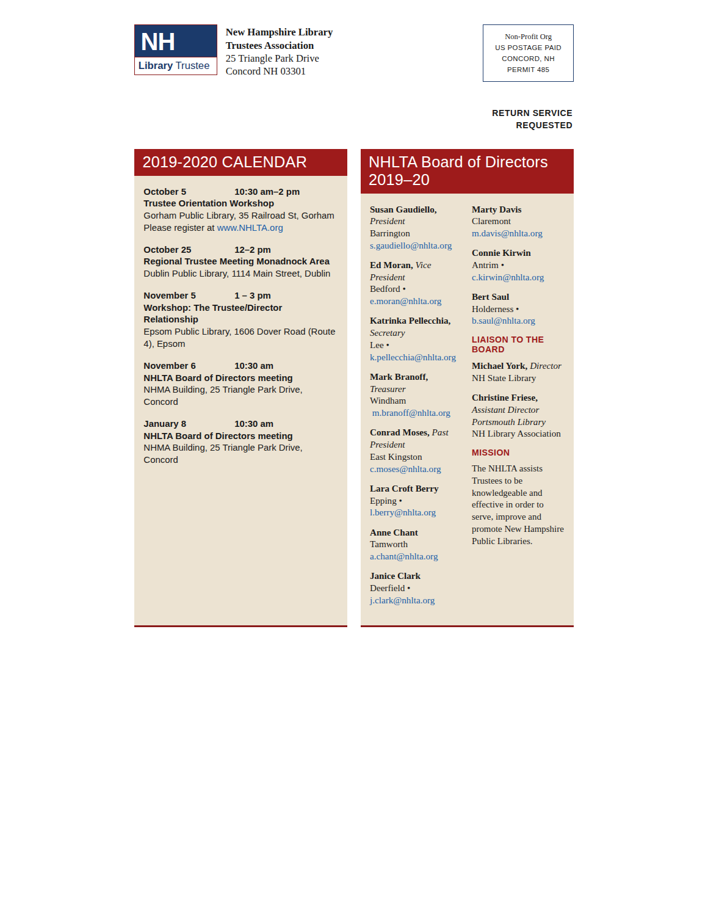NH
Library Trustee
New Hampshire Library
Trustees Association
25 Triangle Park Drive
Concord NH 03301
Non-Profit Org
US POSTAGE PAID
CONCORD, NH
PERMIT 485
RETURN SERVICE
REQUESTED
2019-2020 CALENDAR
October 510:30 am–2 pm
Trustee Orientation Workshop
Gorham Public Library, 35 Railroad St, Gorham
Please register at www.NHLTA.org
October 2512–2 pm
Regional Trustee Meeting Monadnock Area
Dublin Public Library, 1114 Main Street, Dublin
November 51 – 3 pm
Workshop: The Trustee/Director Relationship
Epsom Public Library, 1606 Dover Road (Route 4), Epsom
November 610:30 am
NHLTA Board of Directors meeting
NHMA Building, 25 Triangle Park Drive, Concord
January 810:30 am
NHLTA Board of Directors meeting
NHMA Building, 25 Triangle Park Drive, Concord
NHLTA Board of Directors 2019–20
Susan Gaudiello, President
Barrington
s.gaudiello@nhlta.org
Ed Moran, Vice President
Bedford • e.moran@nhlta.org
Katrinka Pellecchia,
Secretary
Lee • k.pellecchia@nhlta.org
Mark Branoff, Treasurer
Windham
m.branoff@nhlta.org
Conrad Moses, Past President
East Kingston
c.moses@nhlta.org
Lara Croft Berry
Epping • l.berry@nhlta.org
Anne Chant
Tamworth
a.chant@nhlta.org
Janice Clark
Deerfield • j.clark@nhlta.org
Marty Davis
Claremont
m.davis@nhlta.org
Connie Kirwin
Antrim • c.kirwin@nhlta.org
Bert Saul
Holderness • b.saul@nhlta.org
LIAISON TO THE BOARD
Michael York, Director
NH State Library
Christine Friese,
Assistant Director
Portsmouth Library
NH Library Association
MISSION
The NHLTA assists Trustees to be knowledgeable and effective in order to serve, improve and promote New Hampshire Public Libraries.